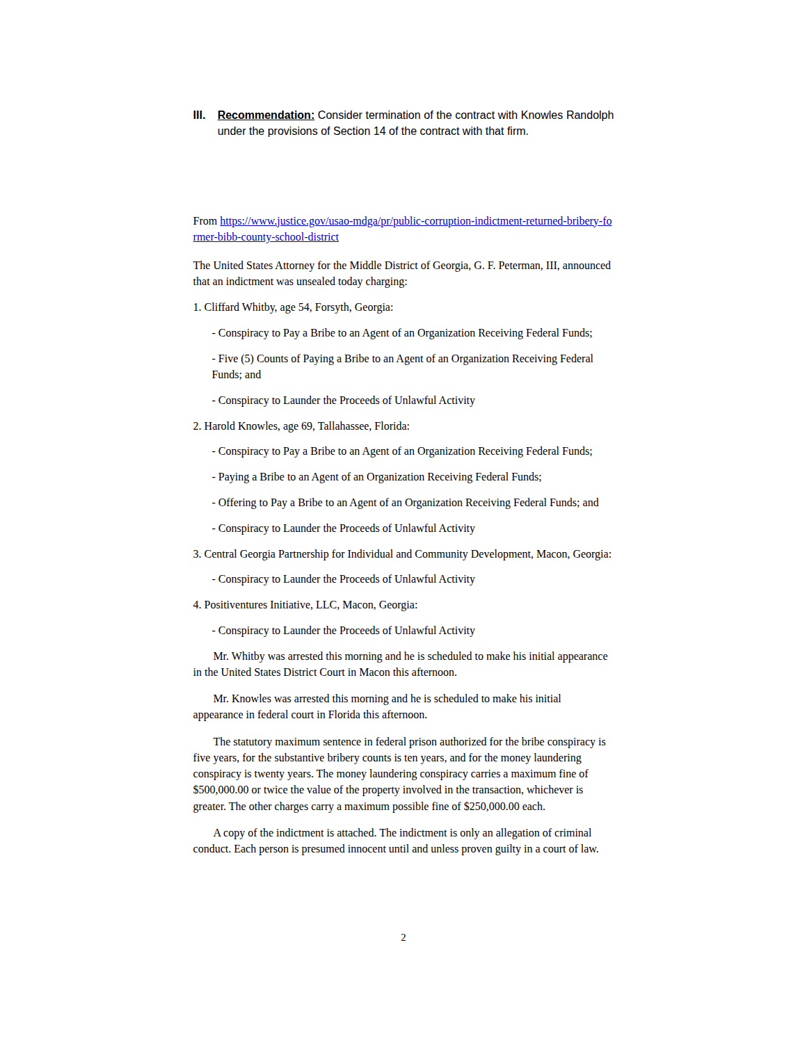III.
Recommendation: Consider termination of the contract with Knowles Randolph under the provisions of Section 14 of the contract with that firm.
From https://www.justice.gov/usao-mdga/pr/public-corruption-indictment-returned-bribery-former-bibb-county-school-district
The United States Attorney for the Middle District of Georgia, G. F. Peterman, III, announced that an indictment was unsealed today charging:
1. Cliffard Whitby, age 54, Forsyth, Georgia:
- Conspiracy to Pay a Bribe to an Agent of an Organization Receiving Federal Funds;
- Five (5) Counts of Paying a Bribe to an Agent of an Organization Receiving Federal Funds; and
- Conspiracy to Launder the Proceeds of Unlawful Activity
2. Harold Knowles, age 69, Tallahassee, Florida:
- Conspiracy to Pay a Bribe to an Agent of an Organization Receiving Federal Funds;
- Paying a Bribe to an Agent of an Organization Receiving Federal Funds;
- Offering to Pay a Bribe to an Agent of an Organization Receiving Federal Funds; and
- Conspiracy to Launder the Proceeds of Unlawful Activity
3. Central Georgia Partnership for Individual and Community Development, Macon, Georgia:
- Conspiracy to Launder the Proceeds of Unlawful Activity
4. Positiventures Initiative, LLC, Macon, Georgia:
- Conspiracy to Launder the Proceeds of Unlawful Activity
Mr. Whitby was arrested this morning and he is scheduled to make his initial appearance in the United States District Court in Macon this afternoon.
Mr. Knowles was arrested this morning and he is scheduled to make his initial appearance in federal court in Florida this afternoon.
The statutory maximum sentence in federal prison authorized for the bribe conspiracy is five years, for the substantive bribery counts is ten years, and for the money laundering conspiracy is twenty years. The money laundering conspiracy carries a maximum fine of $500,000.00 or twice the value of the property involved in the transaction, whichever is greater. The other charges carry a maximum possible fine of $250,000.00 each.
A copy of the indictment is attached. The indictment is only an allegation of criminal conduct. Each person is presumed innocent until and unless proven guilty in a court of law.
2